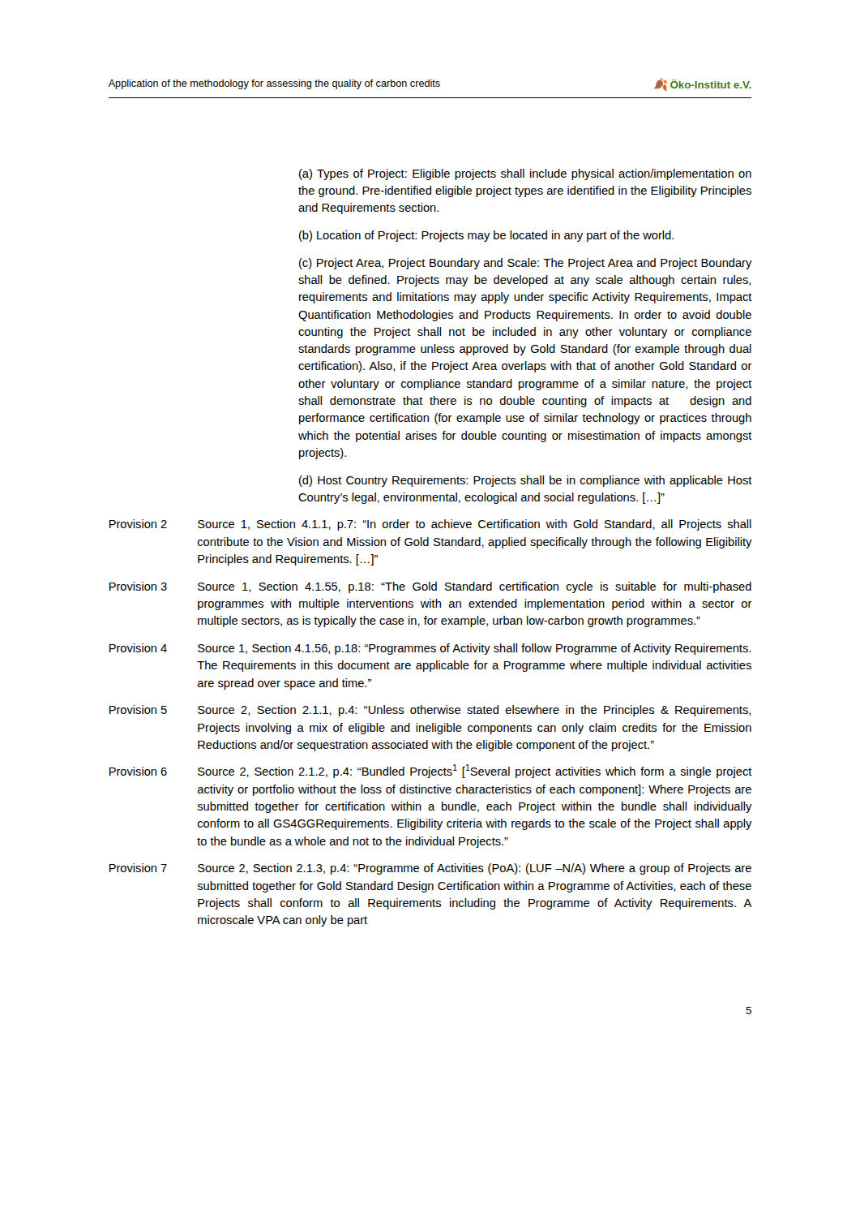Application of the methodology for assessing the quality of carbon credits
🍂Öko-Institut e.V.
(a) Types of Project: Eligible projects shall include physical action/implementation on the ground. Pre-identified eligible project types are identified in the Eligibility Principles and Requirements section.
(b) Location of Project: Projects may be located in any part of the world.
(c) Project Area, Project Boundary and Scale: The Project Area and Project Boundary shall be defined. Projects may be developed at any scale although certain rules, requirements and limitations may apply under specific Activity Requirements, Impact Quantification Methodologies and Products Requirements. In order to avoid double counting the Project shall not be included in any other voluntary or compliance standards programme unless approved by Gold Standard (for example through dual certification). Also, if the Project Area overlaps with that of another Gold Standard or other voluntary or compliance standard programme of a similar nature, the project shall demonstrate that there is no double counting of impacts at design and performance certification (for example use of similar technology or practices through which the potential arises for double counting or misestimation of impacts amongst projects).
(d) Host Country Requirements: Projects shall be in compliance with applicable Host Country’s legal, environmental, ecological and social regulations. […]”
Provision 2
Source 1, Section 4.1.1, p.7: “In order to achieve Certification with Gold Standard, all Projects shall contribute to the Vision and Mission of Gold Standard, applied specifically through the following Eligibility Principles and Requirements. […]”
Provision 3
Source 1, Section 4.1.55, p.18: “The Gold Standard certification cycle is suitable for multi-phased programmes with multiple interventions with an extended implementation period within a sector or multiple sectors, as is typically the case in, for example, urban low-carbon growth programmes.”
Provision 4
Source 1, Section 4.1.56, p.18: “Programmes of Activity shall follow Programme of Activity Requirements. The Requirements in this document are applicable for a Programme where multiple individual activities are spread over space and time.”
Provision 5
Source 2, Section 2.1.1, p.4: “Unless otherwise stated elsewhere in the Principles & Requirements, Projects involving a mix of eligible and ineligible components can only claim credits for the Emission Reductions and/or sequestration associated with the eligible component of the project.”
Provision 6
Source 2, Section 2.1.2, p.4: “Bundled Projects1 [1Several project activities which form a single project activity or portfolio without the loss of distinctive characteristics of each component]: Where Projects are submitted together for certification within a bundle, each Project within the bundle shall individually conform to all GS4GGRequirements. Eligibility criteria with regards to the scale of the Project shall apply to the bundle as a whole and not to the individual Projects.”
Provision 7
Source 2, Section 2.1.3, p.4: “Programme of Activities (PoA): (LUF –N/A) Where a group of Projects are submitted together for Gold Standard Design Certification within a Programme of Activities, each of these Projects shall conform to all Requirements including the Programme of Activity Requirements. A microscale VPA can only be part
5